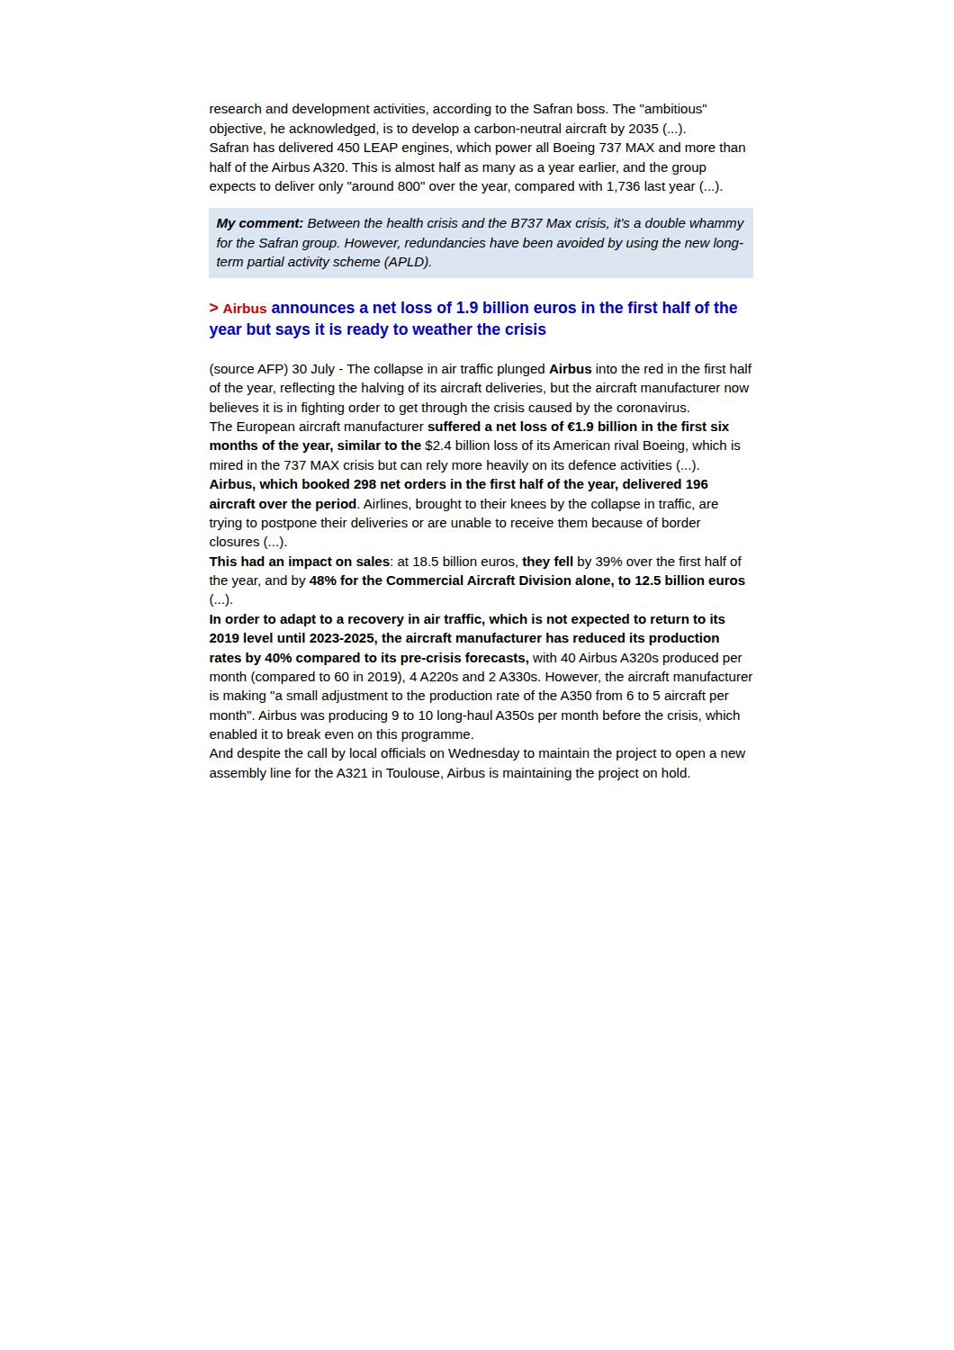research and development activities, according to the Safran boss. The "ambitious" objective, he acknowledged, is to develop a carbon-neutral aircraft by 2035 (...).
Safran has delivered 450 LEAP engines, which power all Boeing 737 MAX and more than half of the Airbus A320. This is almost half as many as a year earlier, and the group expects to deliver only "around 800" over the year, compared with 1,736 last year (...).
My comment: Between the health crisis and the B737 Max crisis, it's a double whammy for the Safran group. However, redundancies have been avoided by using the new long-term partial activity scheme (APLD).
> Airbus announces a net loss of 1.9 billion euros in the first half of the year but says it is ready to weather the crisis
(source AFP) 30 July - The collapse in air traffic plunged Airbus into the red in the first half of the year, reflecting the halving of its aircraft deliveries, but the aircraft manufacturer now believes it is in fighting order to get through the crisis caused by the coronavirus.
The European aircraft manufacturer suffered a net loss of €1.9 billion in the first six months of the year, similar to the $2.4 billion loss of its American rival Boeing, which is mired in the 737 MAX crisis but can rely more heavily on its defence activities (...).
Airbus, which booked 298 net orders in the first half of the year, delivered 196 aircraft over the period. Airlines, brought to their knees by the collapse in traffic, are trying to postpone their deliveries or are unable to receive them because of border closures (...).
This had an impact on sales: at 18.5 billion euros, they fell by 39% over the first half of the year, and by 48% for the Commercial Aircraft Division alone, to 12.5 billion euros (...).
In order to adapt to a recovery in air traffic, which is not expected to return to its 2019 level until 2023-2025, the aircraft manufacturer has reduced its production rates by 40% compared to its pre-crisis forecasts, with 40 Airbus A320s produced per month (compared to 60 in 2019), 4 A220s and 2 A330s. However, the aircraft manufacturer is making "a small adjustment to the production rate of the A350 from 6 to 5 aircraft per month". Airbus was producing 9 to 10 long-haul A350s per month before the crisis, which enabled it to break even on this programme.
And despite the call by local officials on Wednesday to maintain the project to open a new assembly line for the A321 in Toulouse, Airbus is maintaining the project on hold.